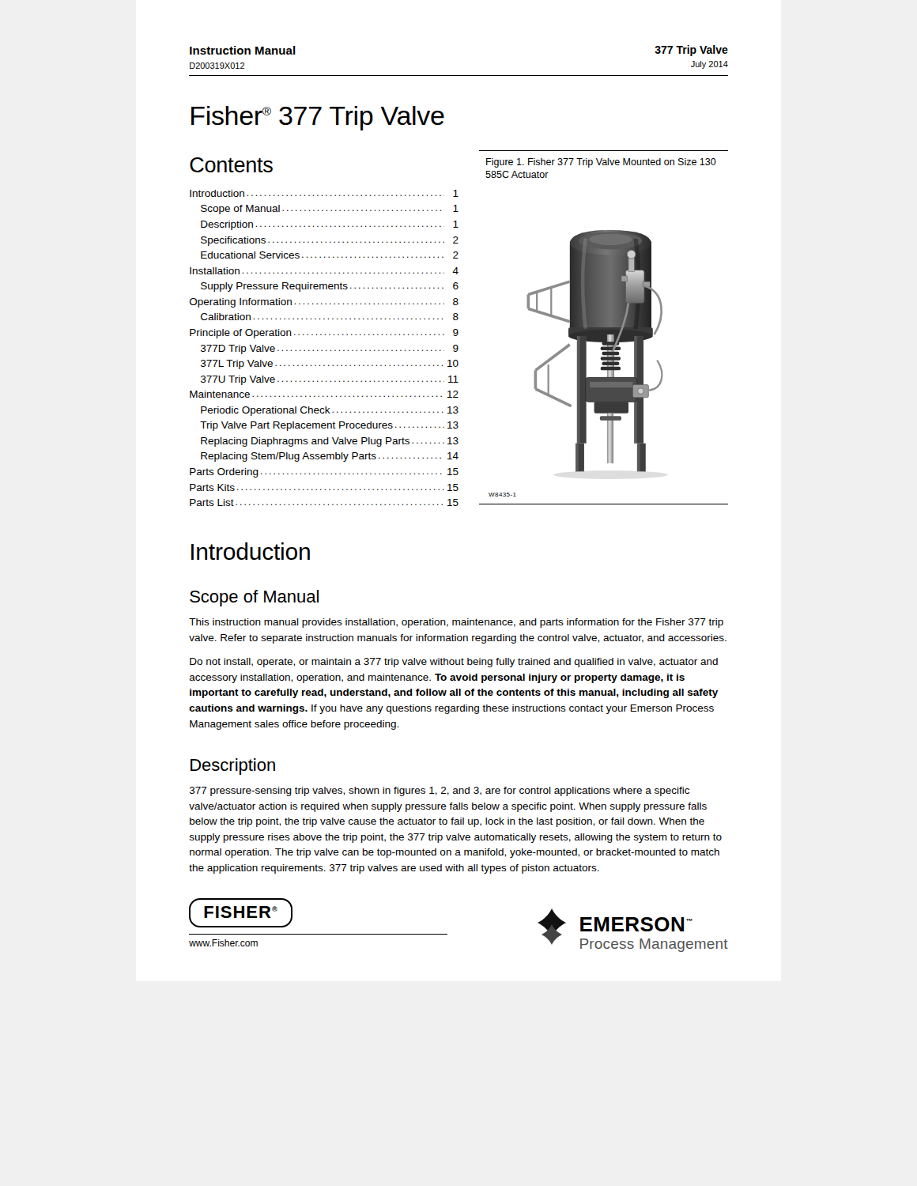Instruction Manual
D200319X012
377 Trip Valve
July 2014
Fisher® 377 Trip Valve
Contents
Introduction........................................................... 1
Scope of Manual........................................................... 1
Description........................................................... 1
Specifications........................................................... 2
Educational Services........................................................... 2
Installation........................................................... 4
Supply Pressure Requirements........................................................... 6
Operating Information........................................................... 8
Calibration........................................................... 8
Principle of Operation........................................................... 9
377D Trip Valve........................................................... 9
377L Trip Valve........................................................... 10
377U Trip Valve........................................................... 11
Maintenance........................................................... 12
Periodic Operational Check........................................................... 13
Trip Valve Part Replacement Procedures........................................................... 13
Replacing Diaphragms and Valve Plug Parts........................................................... 13
Replacing Stem/Plug Assembly Parts........................................................... 14
Parts Ordering........................................................... 15
Parts Kits........................................................... 15
Parts List........................................................... 15
Figure 1. Fisher 377 Trip Valve Mounted on Size 130 585C Actuator
W8435-1
Introduction
Scope of Manual
This instruction manual provides installation, operation, maintenance, and parts information for the Fisher 377 trip valve. Refer to separate instruction manuals for information regarding the control valve, actuator, and accessories.
Do not install, operate, or maintain a 377 trip valve without being fully trained and qualified in valve, actuator and accessory installation, operation, and maintenance. To avoid personal injury or property damage, it is important to carefully read, understand, and follow all of the contents of this manual, including all safety cautions and warnings. If you have any questions regarding these instructions contact your Emerson Process Management sales office before proceeding.
Description
377 pressure-sensing trip valves, shown in figures 1, 2, and 3, are for control applications where a specific valve/actuator action is required when supply pressure falls below a specific point. When supply pressure falls below the trip point, the trip valve cause the actuator to fail up, lock in the last position, or fail down. When the supply pressure rises above the trip point, the 377 trip valve automatically resets, allowing the system to return to normal operation. The trip valve can be top-mounted on a manifold, yoke-mounted, or bracket-mounted to match the application requirements. 377 trip valves are used with all types of piston actuators.
FISHER®
www.Fisher.com
EMERSON™
Process Management